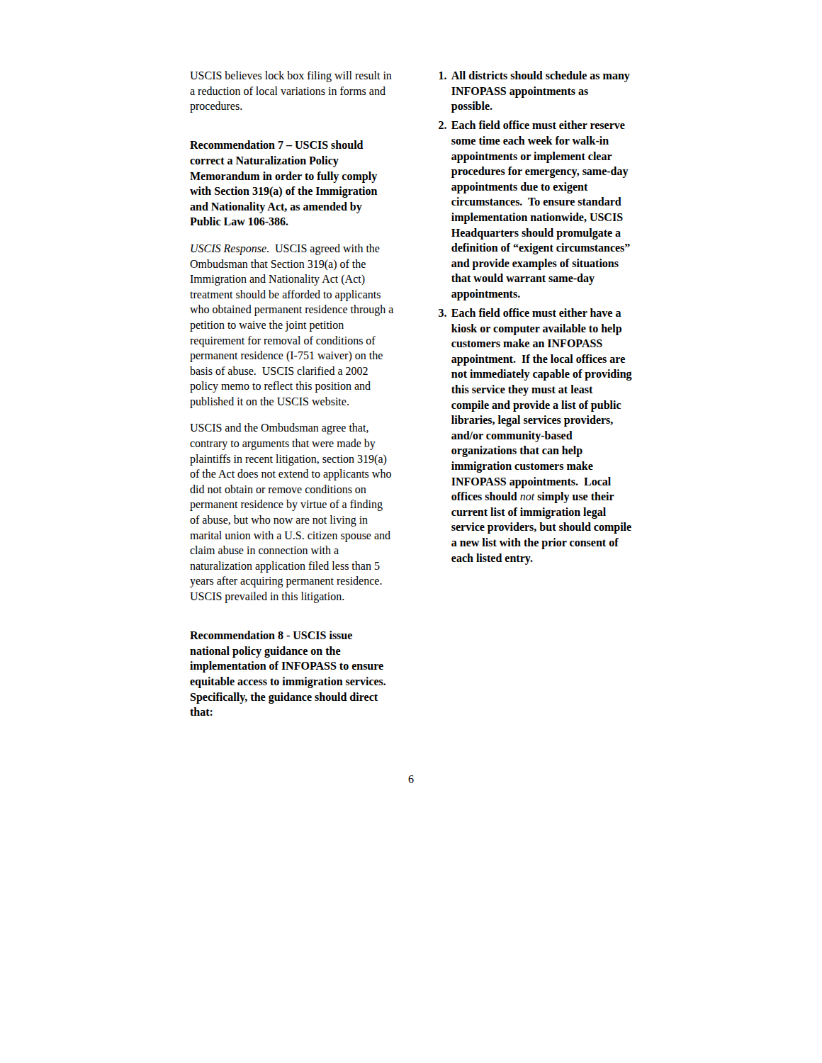USCIS believes lock box filing will result in a reduction of local variations in forms and procedures.
Recommendation 7 – USCIS should correct a Naturalization Policy Memorandum in order to fully comply with Section 319(a) of the Immigration and Nationality Act, as amended by Public Law 106-386.
USCIS Response. USCIS agreed with the Ombudsman that Section 319(a) of the Immigration and Nationality Act (Act) treatment should be afforded to applicants who obtained permanent residence through a petition to waive the joint petition requirement for removal of conditions of permanent residence (I-751 waiver) on the basis of abuse. USCIS clarified a 2002 policy memo to reflect this position and published it on the USCIS website.
USCIS and the Ombudsman agree that, contrary to arguments that were made by plaintiffs in recent litigation, section 319(a) of the Act does not extend to applicants who did not obtain or remove conditions on permanent residence by virtue of a finding of abuse, but who now are not living in marital union with a U.S. citizen spouse and claim abuse in connection with a naturalization application filed less than 5 years after acquiring permanent residence. USCIS prevailed in this litigation.
Recommendation 8 - USCIS issue national policy guidance on the implementation of INFOPASS to ensure equitable access to immigration services. Specifically, the guidance should direct that:
All districts should schedule as many INFOPASS appointments as possible.
Each field office must either reserve some time each week for walk-in appointments or implement clear procedures for emergency, same-day appointments due to exigent circumstances. To ensure standard implementation nationwide, USCIS Headquarters should promulgate a definition of “exigent circumstances” and provide examples of situations that would warrant same-day appointments.
Each field office must either have a kiosk or computer available to help customers make an INFOPASS appointment. If the local offices are not immediately capable of providing this service they must at least compile and provide a list of public libraries, legal services providers, and/or community-based organizations that can help immigration customers make INFOPASS appointments. Local offices should not simply use their current list of immigration legal service providers, but should compile a new list with the prior consent of each listed entry.
6